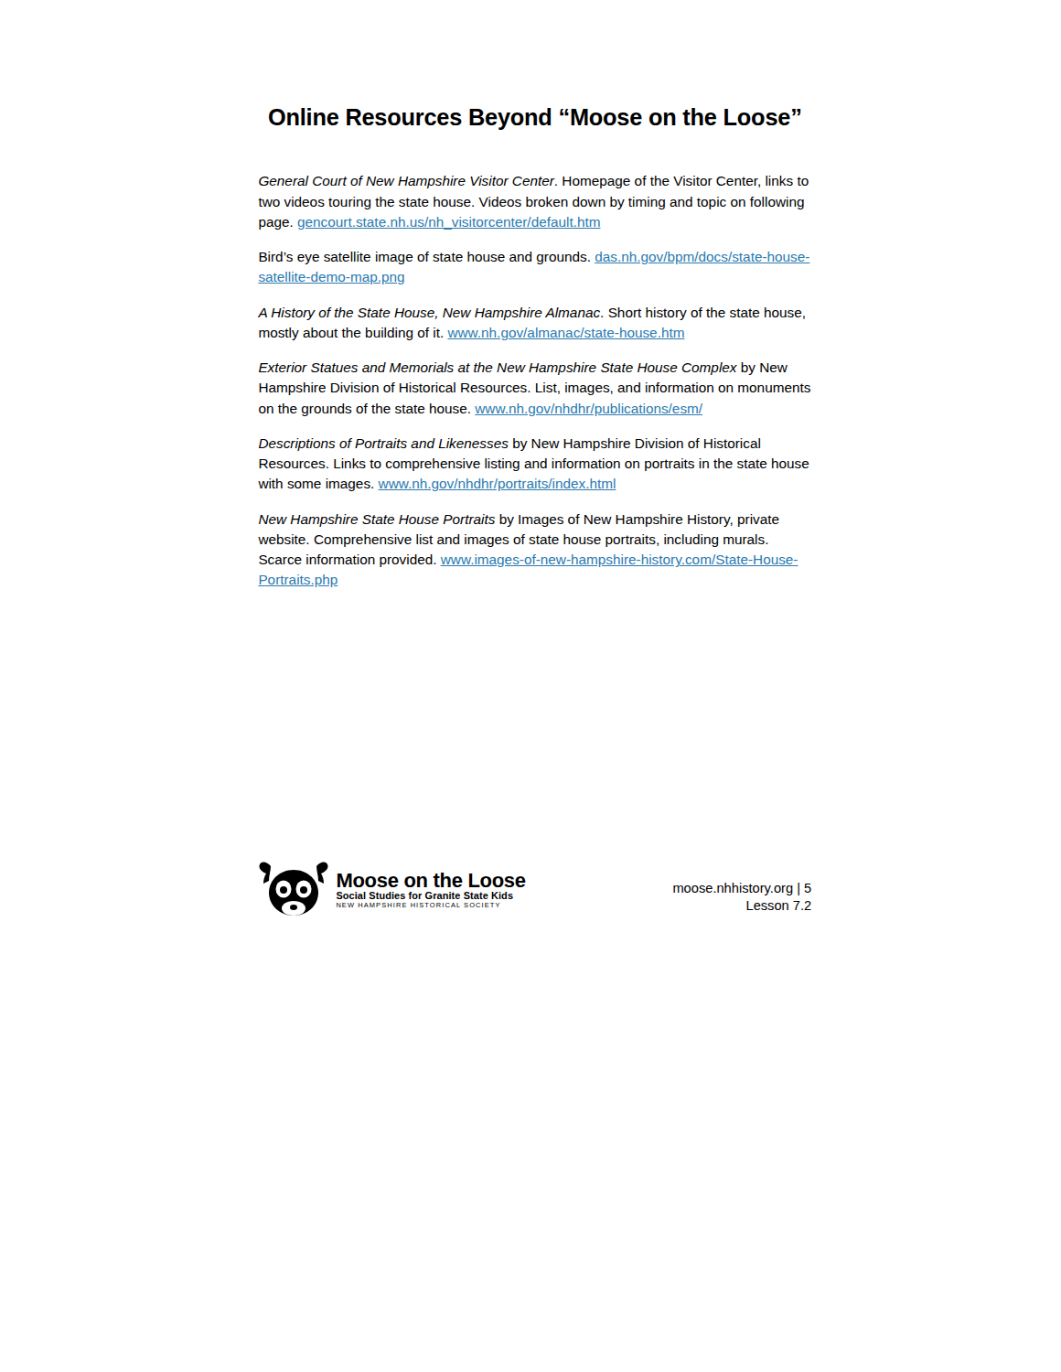Online Resources Beyond “Moose on the Loose”
General Court of New Hampshire Visitor Center. Homepage of the Visitor Center, links to two videos touring the state house. Videos broken down by timing and topic on following page. gencourt.state.nh.us/nh_visitorcenter/default.htm
Bird’s eye satellite image of state house and grounds. das.nh.gov/bpm/docs/state-house-satellite-demo-map.png
A History of the State House, New Hampshire Almanac. Short history of the state house, mostly about the building of it. www.nh.gov/almanac/state-house.htm
Exterior Statues and Memorials at the New Hampshire State House Complex by New Hampshire Division of Historical Resources. List, images, and information on monuments on the grounds of the state house. www.nh.gov/nhdhr/publications/esm/
Descriptions of Portraits and Likenesses by New Hampshire Division of Historical Resources. Links to comprehensive listing and information on portraits in the state house with some images. www.nh.gov/nhdhr/portraits/index.html
New Hampshire State House Portraits by Images of New Hampshire History, private website. Comprehensive list and images of state house portraits, including murals. Scarce information provided. www.images-of-new-hampshire-history.com/State-House-Portraits.php
Moose on the Loose
Social Studies for Granite State Kids
NEW HAMPSHIRE HISTORICAL SOCIETY
moose.nhhistory.org | 5
Lesson 7.2